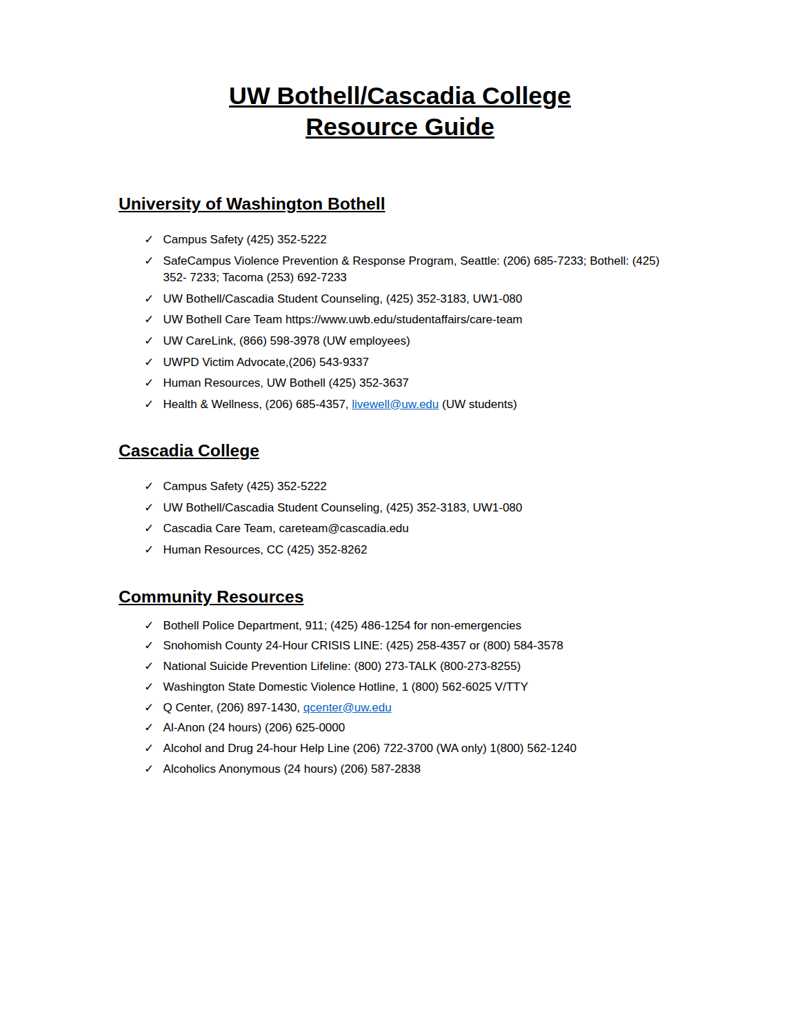UW Bothell/Cascadia College
Resource Guide
University of Washington Bothell
Campus Safety (425) 352-5222
SafeCampus Violence Prevention & Response Program, Seattle: (206) 685-7233; Bothell: (425) 352- 7233; Tacoma (253) 692-7233
UW Bothell/Cascadia Student Counseling, (425) 352-3183, UW1-080
UW Bothell Care Team https://www.uwb.edu/studentaffairs/care-team
UW CareLink, (866) 598-3978 (UW employees)
UWPD Victim Advocate,(206) 543-9337
Human Resources, UW Bothell (425) 352-3637
Health & Wellness, (206) 685-4357, livewell@uw.edu (UW students)
Cascadia College
Campus Safety (425) 352-5222
UW Bothell/Cascadia Student Counseling, (425) 352-3183, UW1-080
Cascadia Care Team, careteam@cascadia.edu
Human Resources, CC (425) 352-8262
Community Resources
Bothell Police Department, 911; (425) 486-1254 for non-emergencies
Snohomish County 24-Hour CRISIS LINE: (425) 258-4357 or (800) 584-3578
National Suicide Prevention Lifeline: (800) 273-TALK (800-273-8255)
Washington State Domestic Violence Hotline, 1 (800) 562-6025 V/TTY
Q Center, (206) 897-1430, qcenter@uw.edu
Al-Anon (24 hours) (206) 625-0000
Alcohol and Drug 24-hour Help Line (206) 722-3700 (WA only) 1(800) 562-1240
Alcoholics Anonymous (24 hours) (206) 587-2838